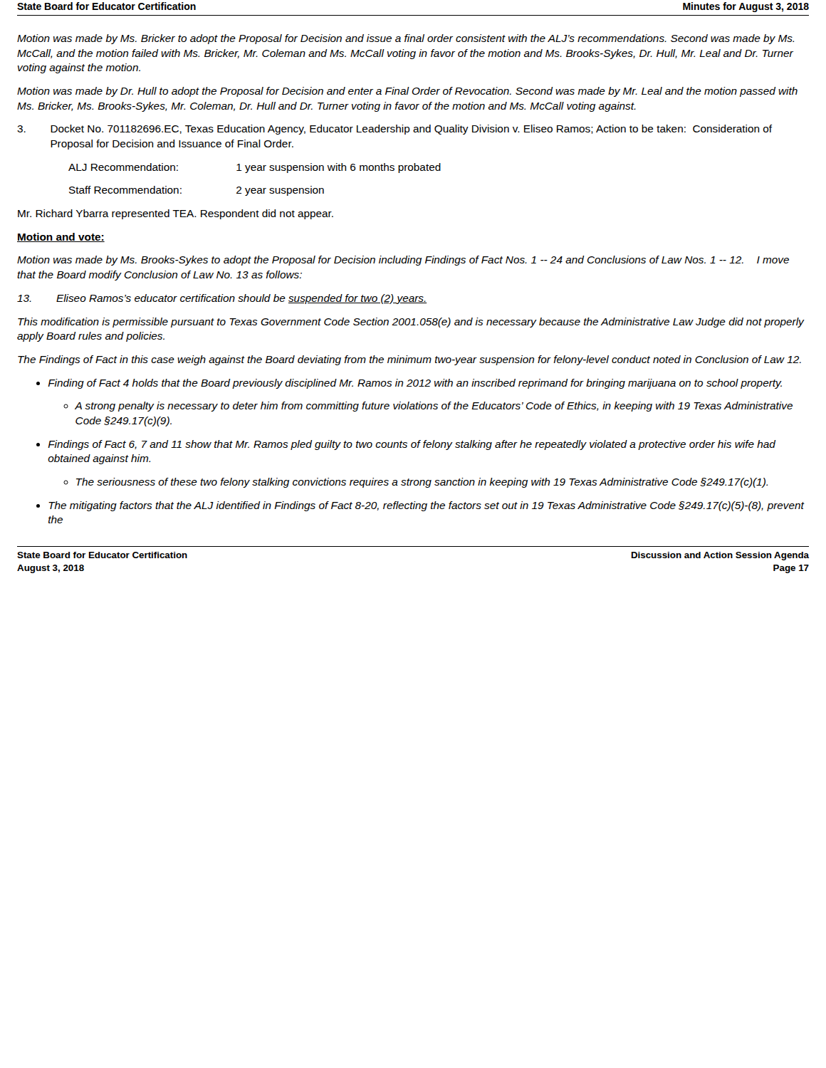State Board for Educator Certification Minutes for August 3, 2018
Motion was made by Ms. Bricker to adopt the Proposal for Decision and issue a final order consistent with the ALJ’s recommendations. Second was made by Ms. McCall, and the motion failed with Ms. Bricker, Mr. Coleman and Ms. McCall voting in favor of the motion and Ms. Brooks-Sykes, Dr. Hull, Mr. Leal and Dr. Turner voting against the motion.
Motion was made by Dr. Hull to adopt the Proposal for Decision and enter a Final Order of Revocation. Second was made by Mr. Leal and the motion passed with Ms. Bricker, Ms. Brooks-Sykes, Mr. Coleman, Dr. Hull and Dr. Turner voting in favor of the motion and Ms. McCall voting against.
3.
Docket No. 701182696.EC, Texas Education Agency, Educator Leadership and Quality Division v. Eliseo Ramos; Action to be taken: Consideration of Proposal for Decision and Issuance of Final Order.
ALJ Recommendation:
1 year suspension with 6 months probated
Staff Recommendation:
2 year suspension
Mr. Richard Ybarra represented TEA. Respondent did not appear.
Motion and vote:
Motion was made by Ms. Brooks-Sykes to adopt the Proposal for Decision including Findings of Fact Nos. 1 -- 24 and Conclusions of Law Nos. 1 -- 12. I move that the Board modify Conclusion of Law No. 13 as follows:
13.
Eliseo Ramos’s educator certification should be suspended for two (2) years.
This modification is permissible pursuant to Texas Government Code Section 2001.058(e) and is necessary because the Administrative Law Judge did not properly apply Board rules and policies.
The Findings of Fact in this case weigh against the Board deviating from the minimum two-year suspension for felony-level conduct noted in Conclusion of Law 12.
Finding of Fact 4 holds that the Board previously disciplined Mr. Ramos in 2012 with an inscribed reprimand for bringing marijuana on to school property.
A strong penalty is necessary to deter him from committing future violations of the Educators’ Code of Ethics, in keeping with 19 Texas Administrative Code §249.17(c)(9).
Findings of Fact 6, 7 and 11 show that Mr. Ramos pled guilty to two counts of felony stalking after he repeatedly violated a protective order his wife had obtained against him.
The seriousness of these two felony stalking convictions requires a strong sanction in keeping with 19 Texas Administrative Code §249.17(c)(1).
The mitigating factors that the ALJ identified in Findings of Fact 8-20, reflecting the factors set out in 19 Texas Administrative Code §249.17(c)(5)-(8), prevent the
State Board for Educator Certification August 3, 2018
Discussion and Action Session Agenda Page 17